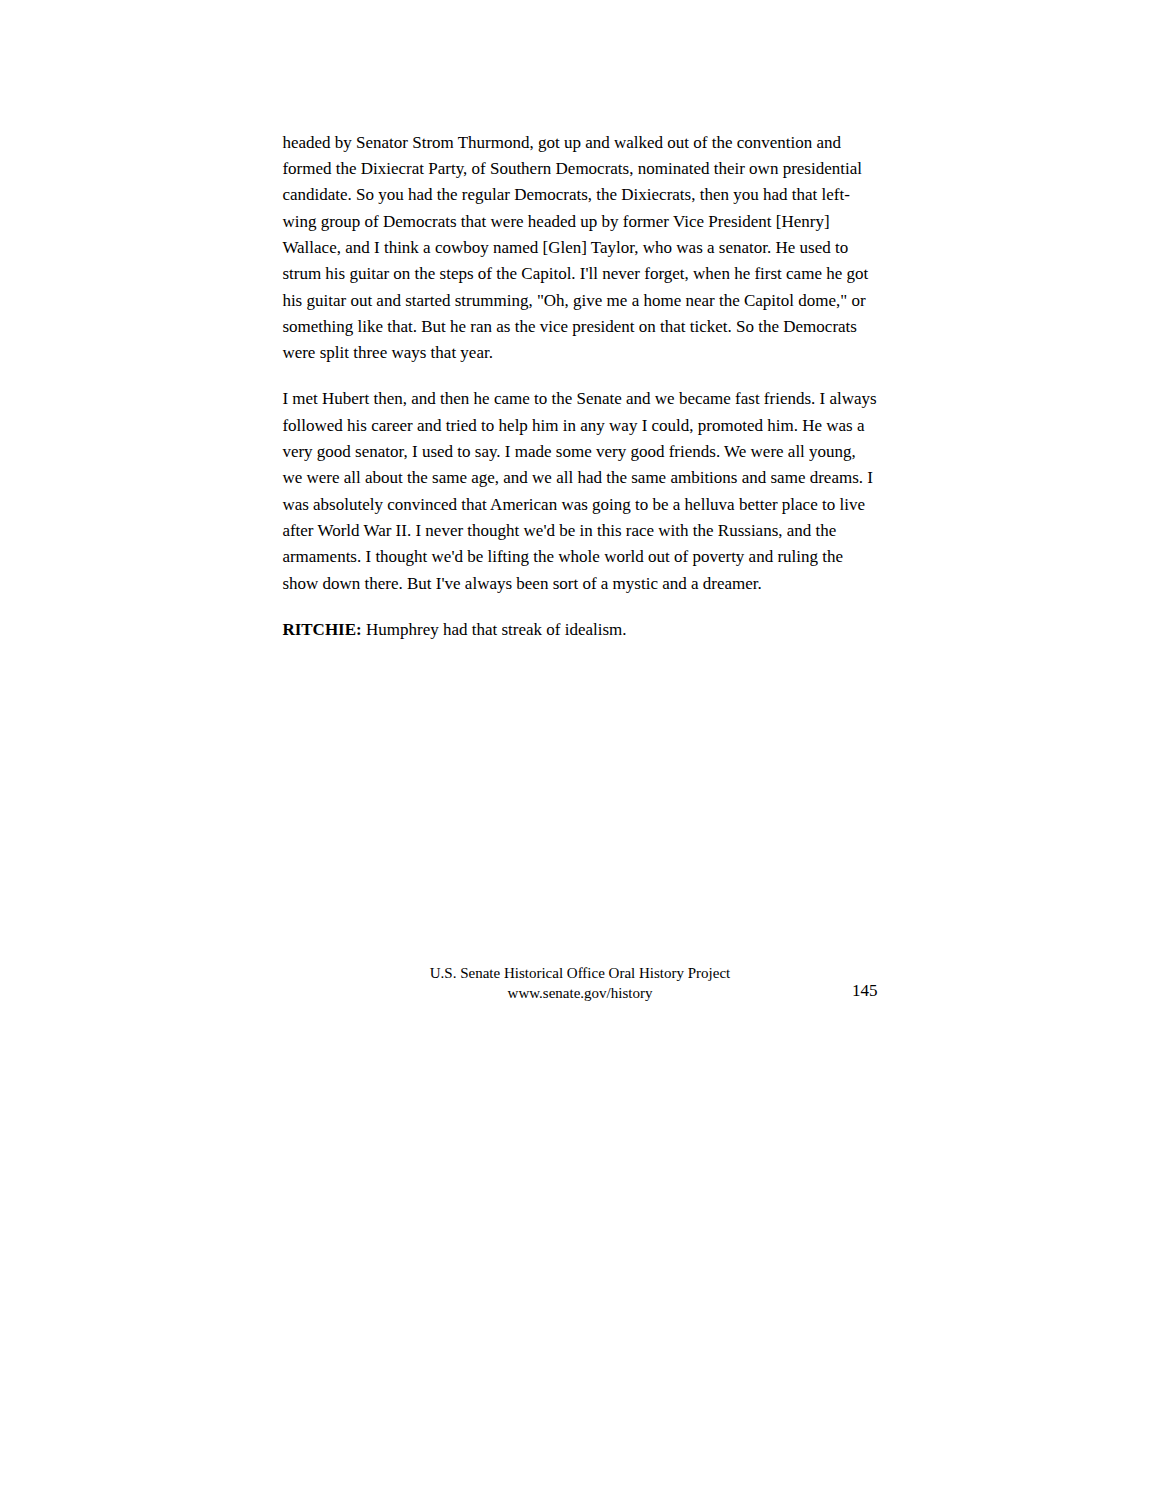headed by Senator Strom Thurmond, got up and walked out of the convention and formed the Dixiecrat Party, of Southern Democrats, nominated their own presidential candidate. So you had the regular Democrats, the Dixiecrats, then you had that left-wing group of Democrats that were headed up by former Vice President [Henry] Wallace, and I think a cowboy named [Glen] Taylor, who was a senator. He used to strum his guitar on the steps of the Capitol. I'll never forget, when he first came he got his guitar out and started strumming, "Oh, give me a home near the Capitol dome," or something like that. But he ran as the vice president on that ticket. So the Democrats were split three ways that year.
I met Hubert then, and then he came to the Senate and we became fast friends. I always followed his career and tried to help him in any way I could, promoted him. He was a very good senator, I used to say. I made some very good friends. We were all young, we were all about the same age, and we all had the same ambitions and same dreams. I was absolutely convinced that American was going to be a helluva better place to live after World War II. I never thought we'd be in this race with the Russians, and the armaments. I thought we'd be lifting the whole world out of poverty and ruling the show down there. But I've always been sort of a mystic and a dreamer.
RITCHIE: Humphrey had that streak of idealism.
U.S. Senate Historical Office Oral History Project www.senate.gov/history 145